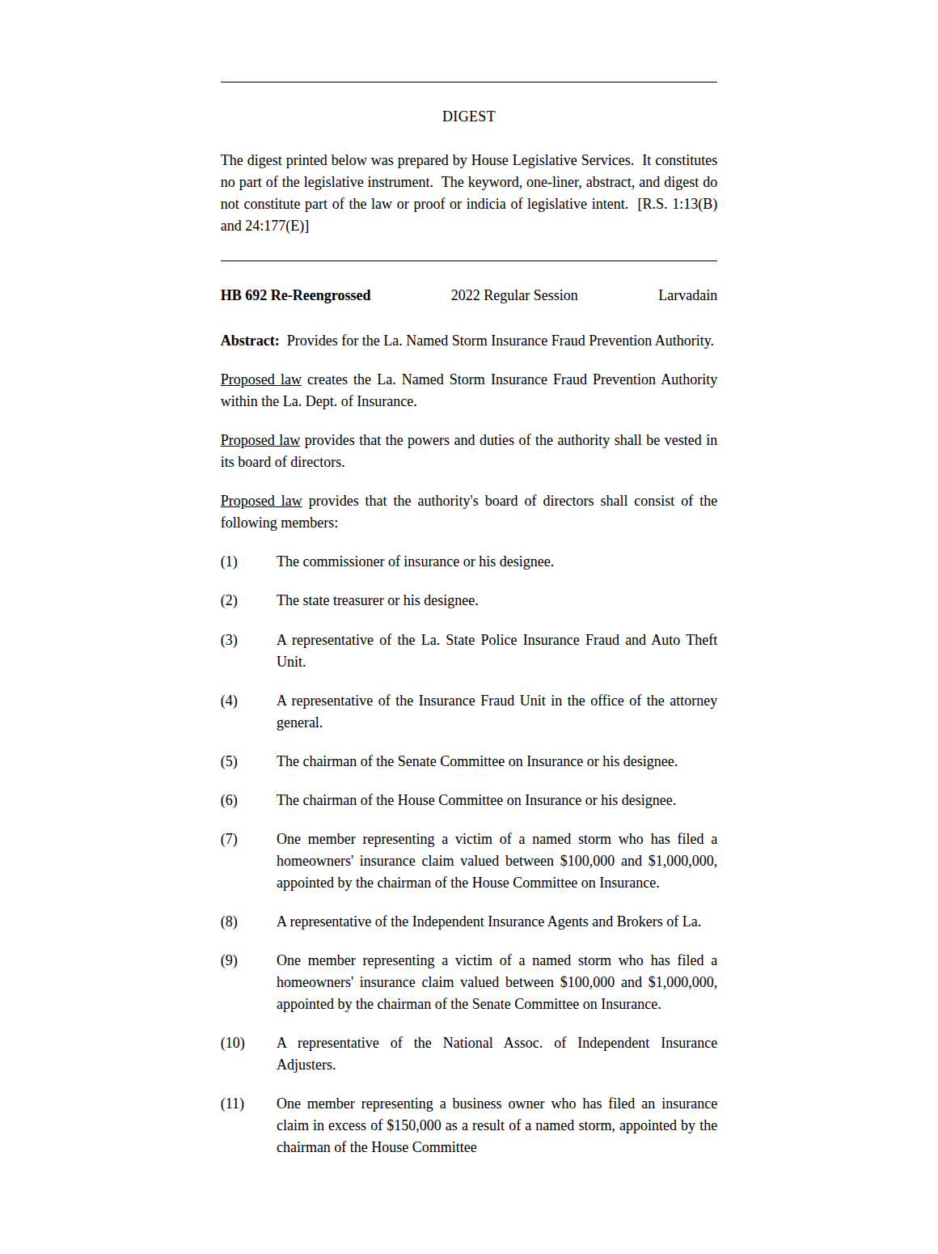DIGEST
The digest printed below was prepared by House Legislative Services. It constitutes no part of the legislative instrument. The keyword, one-liner, abstract, and digest do not constitute part of the law or proof or indicia of legislative intent. [R.S. 1:13(B) and 24:177(E)]
HB 692 Re-Reengrossed 2022 Regular Session Larvadain
Abstract: Provides for the La. Named Storm Insurance Fraud Prevention Authority.
Proposed law creates the La. Named Storm Insurance Fraud Prevention Authority within the La. Dept. of Insurance.
Proposed law provides that the powers and duties of the authority shall be vested in its board of directors.
Proposed law provides that the authority's board of directors shall consist of the following members:
(1) The commissioner of insurance or his designee.
(2) The state treasurer or his designee.
(3) A representative of the La. State Police Insurance Fraud and Auto Theft Unit.
(4) A representative of the Insurance Fraud Unit in the office of the attorney general.
(5) The chairman of the Senate Committee on Insurance or his designee.
(6) The chairman of the House Committee on Insurance or his designee.
(7) One member representing a victim of a named storm who has filed a homeowners' insurance claim valued between $100,000 and $1,000,000, appointed by the chairman of the House Committee on Insurance.
(8) A representative of the Independent Insurance Agents and Brokers of La.
(9) One member representing a victim of a named storm who has filed a homeowners' insurance claim valued between $100,000 and $1,000,000, appointed by the chairman of the Senate Committee on Insurance.
(10) A representative of the National Assoc. of Independent Insurance Adjusters.
(11) One member representing a business owner who has filed an insurance claim in excess of $150,000 as a result of a named storm, appointed by the chairman of the House Committee